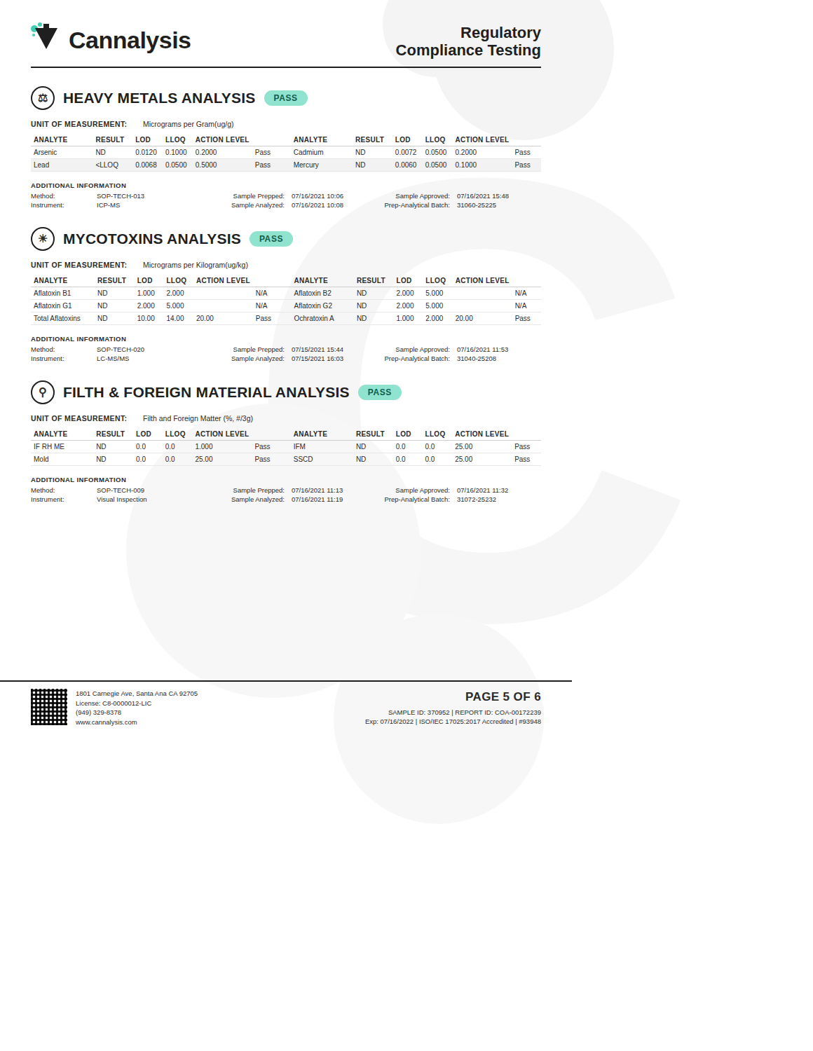C
Cannalysis
Regulatory
Compliance Testing
⚖
HEAVY METALS ANALYSIS
PASS
UNIT OF MEASUREMENT:
Micrograms per Gram(ug/g)
| ANALYTE | RESULT | LOD | LLOQ | ACTION LEVEL | | | ANALYTE | RESULT | LOD | LLOQ | ACTION LEVEL | |
| --- | --- | --- | --- | --- | --- | --- | --- | --- | --- | --- | --- | --- |
| Arsenic | ND | 0.0120 | 0.1000 | 0.2000 | Pass | | Cadmium | ND | 0.0072 | 0.0500 | 0.2000 | Pass |
| Lead | <LLOQ | 0.0068 | 0.0500 | 0.5000 | Pass | | Mercury | ND | 0.0060 | 0.0500 | 0.1000 | Pass |
ADDITIONAL INFORMATION
Method:
SOP-TECH-013
Sample Prepped:
07/16/2021 10:06
Sample Approved:
07/16/2021 15:48
Instrument:
ICP-MS
Sample Analyzed:
07/16/2021 10:08
Prep-Analytical Batch:
31060-25225
☀
MYCOTOXINS ANALYSIS
PASS
UNIT OF MEASUREMENT:
Micrograms per Kilogram(ug/kg)
| ANALYTE | RESULT | LOD | LLOQ | ACTION LEVEL | | | ANALYTE | RESULT | LOD | LLOQ | ACTION LEVEL | |
| --- | --- | --- | --- | --- | --- | --- | --- | --- | --- | --- | --- | --- |
| Aflatoxin B1 | ND | 1.000 | 2.000 | | N/A | | Aflatoxin B2 | ND | 2.000 | 5.000 | | N/A |
| Aflatoxin G1 | ND | 2.000 | 5.000 | | N/A | | Aflatoxin G2 | ND | 2.000 | 5.000 | | N/A |
| Total Aflatoxins | ND | 10.00 | 14.00 | 20.00 | Pass | | Ochratoxin A | ND | 1.000 | 2.000 | 20.00 | Pass |
ADDITIONAL INFORMATION
Method:
SOP-TECH-020
Sample Prepped:
07/15/2021 15:44
Sample Approved:
07/16/2021 11:53
Instrument:
LC-MS/MS
Sample Analyzed:
07/15/2021 16:03
Prep-Analytical Batch:
31040-25208
⚲
FILTH & FOREIGN MATERIAL ANALYSIS
PASS
UNIT OF MEASUREMENT:
Filth and Foreign Matter (%, #/3g)
| ANALYTE | RESULT | LOD | LLOQ | ACTION LEVEL | | | ANALYTE | RESULT | LOD | LLOQ | ACTION LEVEL | |
| --- | --- | --- | --- | --- | --- | --- | --- | --- | --- | --- | --- | --- |
| IF RH ME | ND | 0.0 | 0.0 | 1.000 | Pass | | IFM | ND | 0.0 | 0.0 | 25.00 | Pass |
| Mold | ND | 0.0 | 0.0 | 25.00 | Pass | | SSCD | ND | 0.0 | 0.0 | 25.00 | Pass |
ADDITIONAL INFORMATION
Method:
SOP-TECH-009
Sample Prepped:
07/16/2021 11:13
Sample Approved:
07/16/2021 11:32
Instrument:
Visual Inspection
Sample Analyzed:
07/16/2021 11:19
Prep-Analytical Batch:
31072-25232
1801 Carnegie Ave, Santa Ana CA 92705
License: C8-0000012-LIC
(949) 329-8378
www.cannalysis.com
PAGE 5 OF 6
SAMPLE ID: 370952 | REPORT ID: COA-00172239
Exp: 07/16/2022 | ISO/IEC 17025:2017 Accredited | #93948